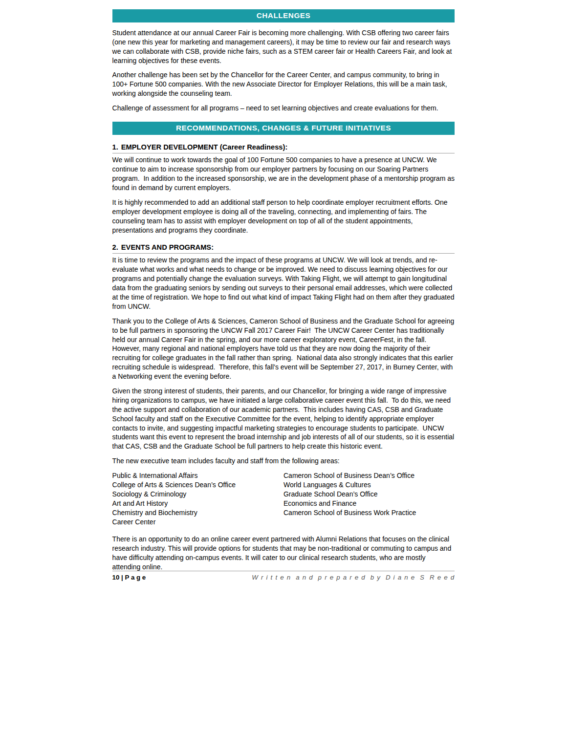CHALLENGES
Student attendance at our annual Career Fair is becoming more challenging. With CSB offering two career fairs (one new this year for marketing and management careers), it may be time to review our fair and research ways we can collaborate with CSB, provide niche fairs, such as a STEM career fair or Health Careers Fair, and look at learning objectives for these events.
Another challenge has been set by the Chancellor for the Career Center, and campus community, to bring in 100+ Fortune 500 companies. With the new Associate Director for Employer Relations, this will be a main task, working alongside the counseling team.
Challenge of assessment for all programs – need to set learning objectives and create evaluations for them.
RECOMMENDATIONS, CHANGES & FUTURE INITIATIVES
1. EMPLOYER DEVELOPMENT (Career Readiness):
We will continue to work towards the goal of 100 Fortune 500 companies to have a presence at UNCW. We continue to aim to increase sponsorship from our employer partners by focusing on our Soaring Partners program. In addition to the increased sponsorship, we are in the development phase of a mentorship program as found in demand by current employers.
It is highly recommended to add an additional staff person to help coordinate employer recruitment efforts. One employer development employee is doing all of the traveling, connecting, and implementing of fairs. The counseling team has to assist with employer development on top of all of the student appointments, presentations and programs they coordinate.
2. EVENTS AND PROGRAMS:
It is time to review the programs and the impact of these programs at UNCW. We will look at trends, and re-evaluate what works and what needs to change or be improved. We need to discuss learning objectives for our programs and potentially change the evaluation surveys. With Taking Flight, we will attempt to gain longitudinal data from the graduating seniors by sending out surveys to their personal email addresses, which were collected at the time of registration. We hope to find out what kind of impact Taking Flight had on them after they graduated from UNCW.
Thank you to the College of Arts & Sciences, Cameron School of Business and the Graduate School for agreeing to be full partners in sponsoring the UNCW Fall 2017 Career Fair! The UNCW Career Center has traditionally held our annual Career Fair in the spring, and our more career exploratory event, CareerFest, in the fall. However, many regional and national employers have told us that they are now doing the majority of their recruiting for college graduates in the fall rather than spring. National data also strongly indicates that this earlier recruiting schedule is widespread. Therefore, this fall’s event will be September 27, 2017, in Burney Center, with a Networking event the evening before.
Given the strong interest of students, their parents, and our Chancellor, for bringing a wide range of impressive hiring organizations to campus, we have initiated a large collaborative career event this fall. To do this, we need the active support and collaboration of our academic partners. This includes having CAS, CSB and Graduate School faculty and staff on the Executive Committee for the event, helping to identify appropriate employer contacts to invite, and suggesting impactful marketing strategies to encourage students to participate. UNCW students want this event to represent the broad internship and job interests of all of our students, so it is essential that CAS, CSB and the Graduate School be full partners to help create this historic event.
The new executive team includes faculty and staff from the following areas:
| Public & International Affairs | Cameron School of Business Dean’s Office |
| College of Arts & Sciences Dean’s Office | World Languages & Cultures |
| Sociology & Criminology | Graduate School Dean’s Office |
| Art and Art History | Economics and Finance |
| Chemistry and Biochemistry | Cameron School of Business Work Practice |
| Career Center | |
There is an opportunity to do an online career event partnered with Alumni Relations that focuses on the clinical research industry. This will provide options for students that may be non-traditional or commuting to campus and have difficulty attending on-campus events. It will cater to our clinical research students, who are mostly attending online.
10 | P a g e W r i t t e n a n d p r e p a r e d b y D i a n e S R e e d